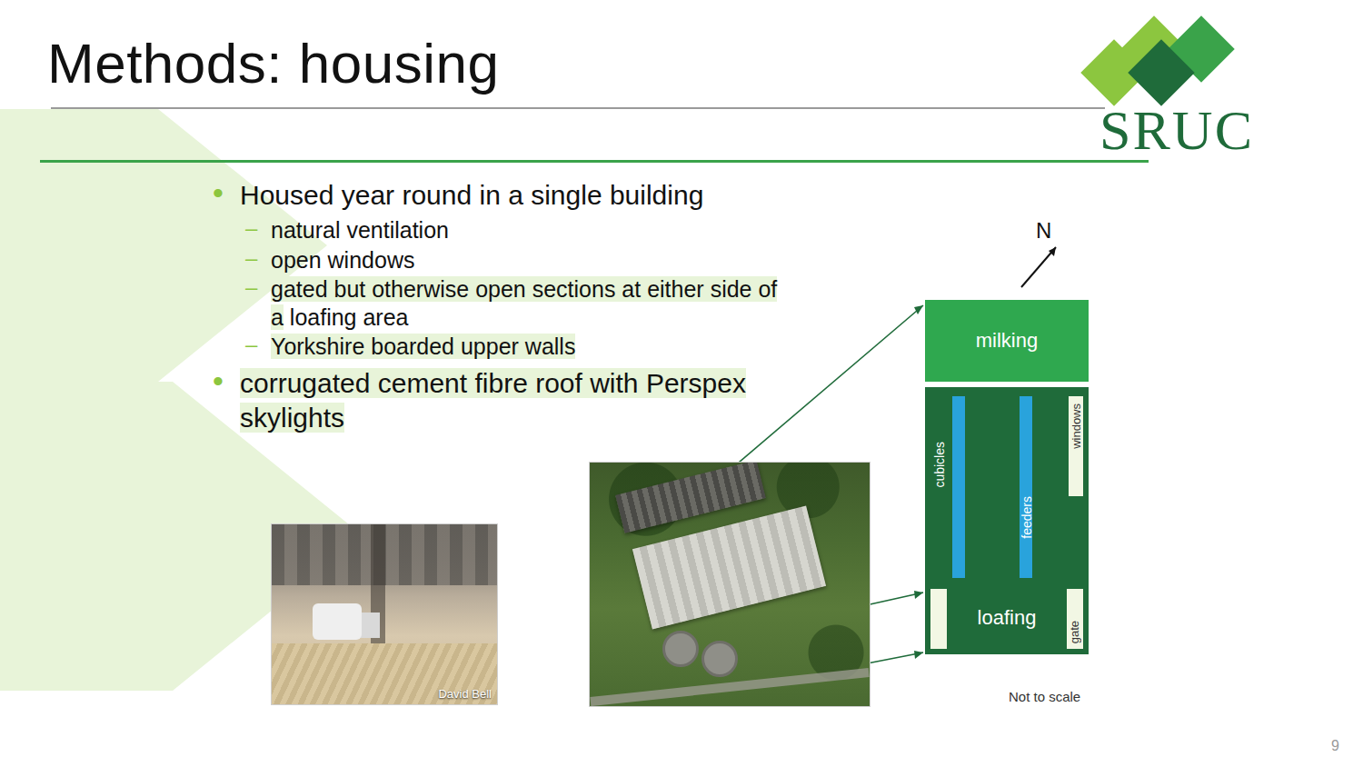Methods: housing
SRUC
Housed year round in a single building
natural ventilation
open windows
gated but otherwise open sections at either side of a loafing area
Yorkshire boarded upper walls
corrugated cement fibre roof with Perspex skylights
David Bell
milking
cubicles
feeders
windows
loafing
gate
Not to scale
N
9